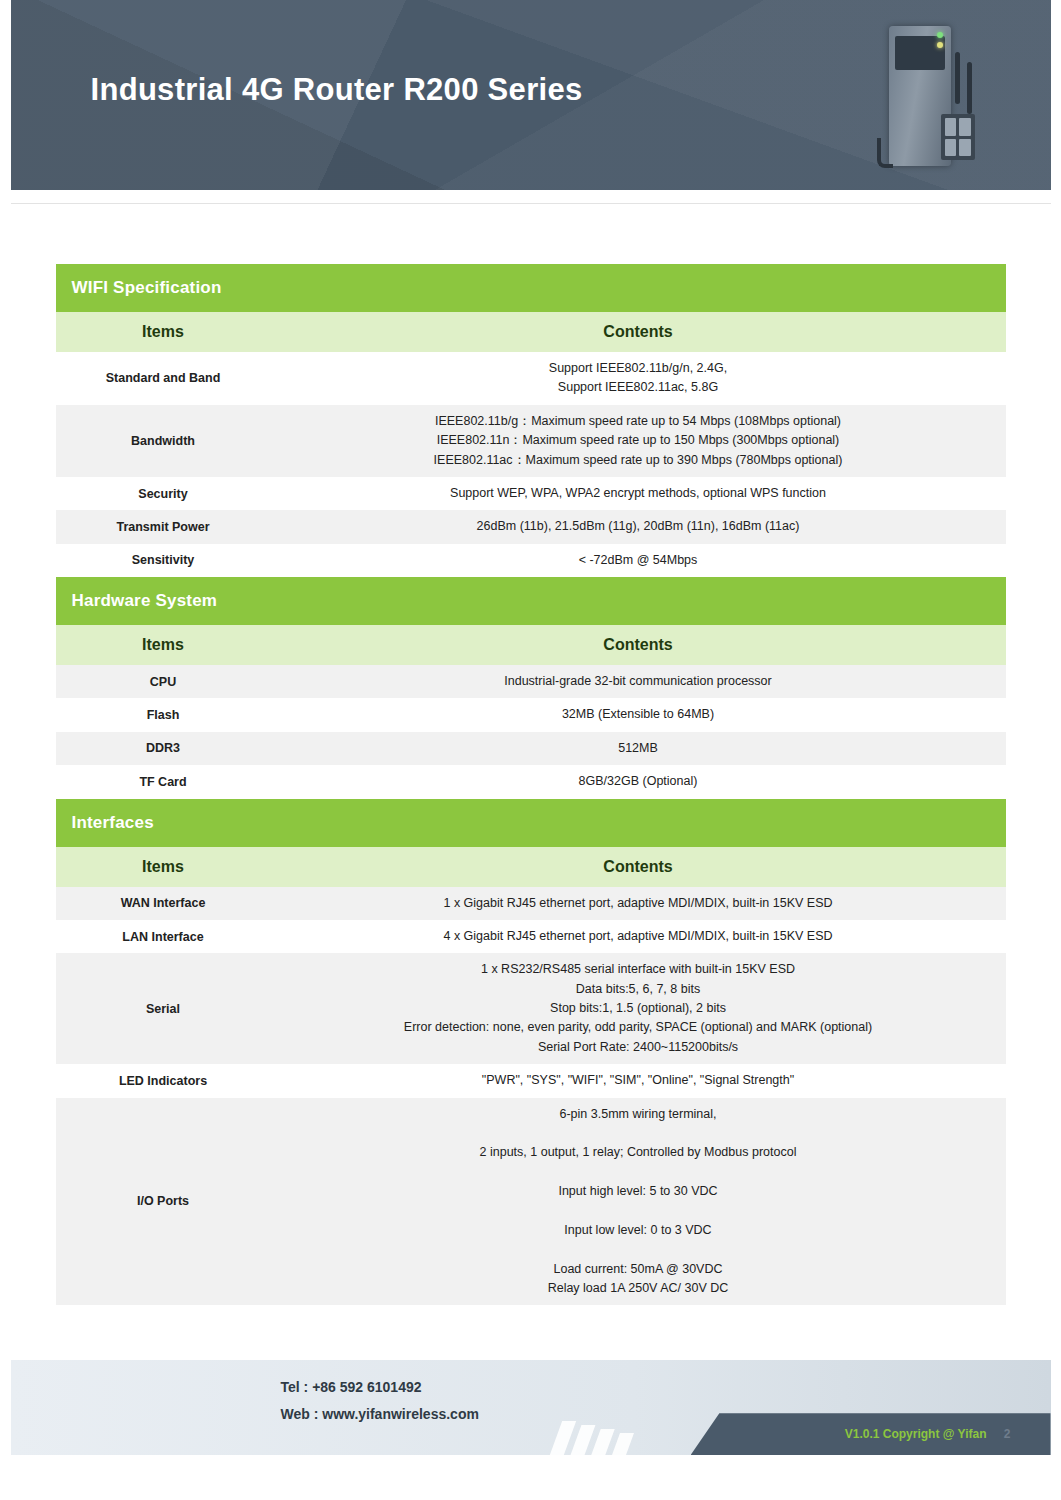Industrial 4G Router R200 Series
| WIFI Specification |
| Items | Contents |
| Standard and Band | Support IEEE802.11b/g/n, 2.4G, Support IEEE802.11ac, 5.8G |
| Bandwidth | IEEE802.11b/g：Maximum speed rate up to 54 Mbps (108Mbps optional) IEEE802.11n：Maximum speed rate up to 150 Mbps (300Mbps optional) IEEE802.11ac：Maximum speed rate up to 390 Mbps (780Mbps optional) |
| Security | Support WEP, WPA, WPA2 encrypt methods, optional WPS function |
| Transmit Power | 26dBm (11b), 21.5dBm (11g), 20dBm (11n), 16dBm (11ac) |
| Sensitivity | < -72dBm @ 54Mbps |
| Hardware System |
| Items | Contents |
| CPU | Industrial-grade 32-bit communication processor |
| Flash | 32MB (Extensible to 64MB) |
| DDR3 | 512MB |
| TF Card | 8GB/32GB (Optional) |
| Interfaces | |
| Items | Contents |
| WAN Interface | 1 x Gigabit RJ45 ethernet port, adaptive MDI/MDIX, built-in 15KV ESD |
| LAN Interface | 4 x Gigabit RJ45 ethernet port, adaptive MDI/MDIX, built-in 15KV ESD |
| Serial | 1 x RS232/RS485 serial interface with built-in 15KV ESD Data bits:5, 6, 7, 8 bits Stop bits:1, 1.5 (optional), 2 bits Error detection: none, even parity, odd parity, SPACE (optional) and MARK (optional) Serial Port Rate: 2400~115200bits/s |
| LED Indicators | "PWR", "SYS", "WIFI", "SIM", "Online", "Signal Strength" |
| I/O Ports | 6-pin 3.5mm wiring terminal, 2 inputs, 1 output, 1 relay; Controlled by Modbus protocol Input high level: 5 to 30 VDC Input low level: 0 to 3 VDC Load current: 50mA @ 30VDC Relay load 1A 250V AC/ 30V DC |
Tel : +86 592 6101492
Web : www.yifanwireless.com
V1.0.1 Copyright @ Yifan 2